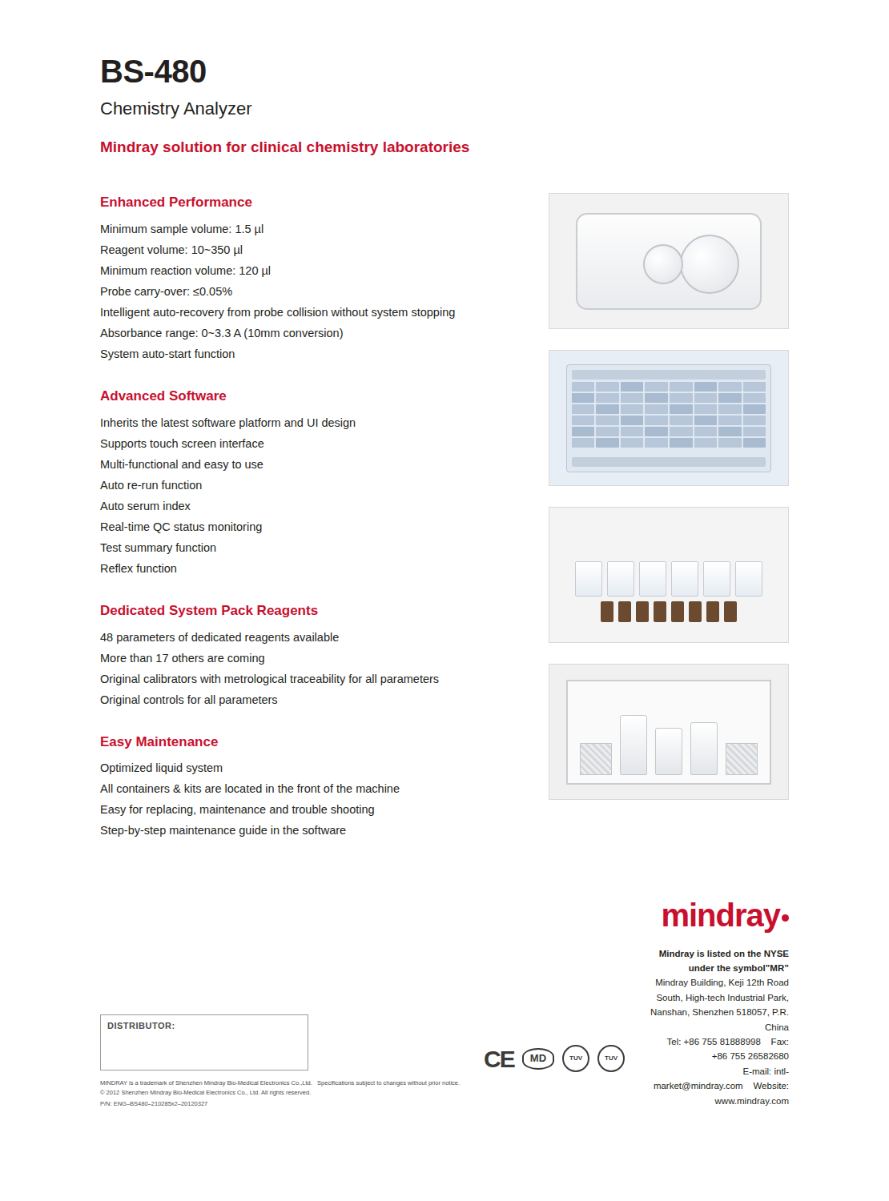BS-480
Chemistry Analyzer
Mindray solution for clinical chemistry laboratories
Enhanced Performance
Minimum sample volume: 1.5 µl
Reagent volume: 10~350 µl
Minimum reaction volume: 120 µl
Probe carry-over: ≤0.05%
Intelligent auto-recovery from probe collision without system stopping
Absorbance range: 0~3.3 A (10mm conversion)
System auto-start function
Advanced Software
Inherits the latest software platform and UI design
Supports touch screen interface
Multi-functional and easy to use
Auto re-run function
Auto serum index
Real-time QC status monitoring
Test summary function
Reflex function
Dedicated System Pack Reagents
48 parameters of dedicated reagents available
More than 17 others are coming
Original calibrators with metrological traceability for all parameters
Original controls for all parameters
Easy Maintenance
Optimized liquid system
All containers & kits are located in the front of the machine
Easy for replacing, maintenance and trouble shooting
Step-by-step maintenance guide in the software
DISTRIBUTOR:
MINDRAY is a trademark of Shenzhen Mindray Bio-Medical Electronics Co.,Ltd. Specifications subject to changes without prior notice.
© 2012 Shenzhen Mindray Bio-Medical Electronics Co., Ltd. All rights reserved.
P/N: ENG–BS480–210285x2–20120327
CE MD TUV TUV
mindray
Mindray is listed on the NYSE under the symbol”MR”
Mindray Building, Keji 12th Road South, High-tech Industrial Park,
Nanshan, Shenzhen 518057, P.R. China
Tel: +86 755 81888998 Fax: +86 755 26582680
E-mail: intl-market@mindray.com Website: www.mindray.com